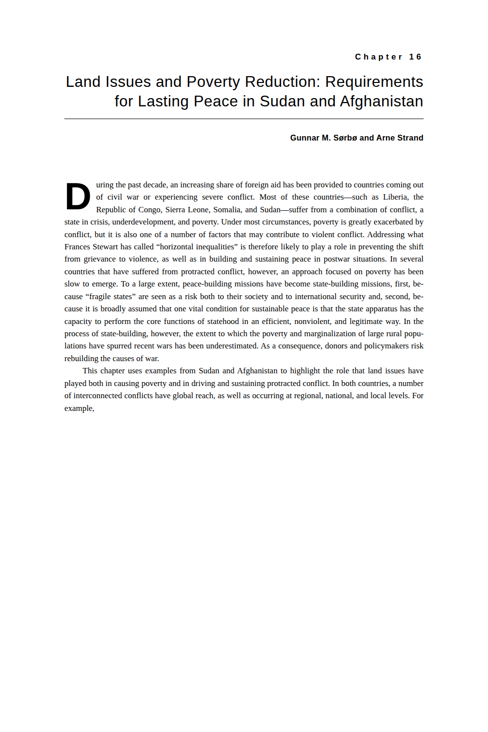Chapter 16
Land Issues and Poverty Reduction: Requirements for Lasting Peace in Sudan and Afghanistan
Gunnar M. Sørbø and Arne Strand
During the past decade, an increasing share of foreign aid has been provided to countries coming out of civil war or experiencing severe conflict. Most of these countries—such as Liberia, the Republic of Congo, Sierra Leone, Somalia, and Sudan—suffer from a combination of conflict, a state in crisis, underdevelopment, and poverty. Under most circumstances, poverty is greatly exacerbated by conflict, but it is also one of a number of factors that may contribute to violent conflict. Addressing what Frances Stewart has called “horizontal inequalities” is therefore likely to play a role in preventing the shift from grievance to violence, as well as in building and sustaining peace in postwar situations. In several countries that have suffered from protracted conflict, however, an approach focused on poverty has been slow to emerge. To a large extent, peace-building missions have become state-building missions, first, because “fragile states” are seen as a risk both to their society and to international security and, second, because it is broadly assumed that one vital condition for sustainable peace is that the state apparatus has the capacity to perform the core functions of statehood in an efficient, nonviolent, and legitimate way. In the process of state-building, however, the extent to which the poverty and marginalization of large rural populations have spurred recent wars has been underestimated. As a consequence, donors and policymakers risk rebuilding the causes of war.
This chapter uses examples from Sudan and Afghanistan to highlight the role that land issues have played both in causing poverty and in driving and sustaining protracted conflict. In both countries, a number of interconnected conflicts have global reach, as well as occurring at regional, national, and local levels. For example,